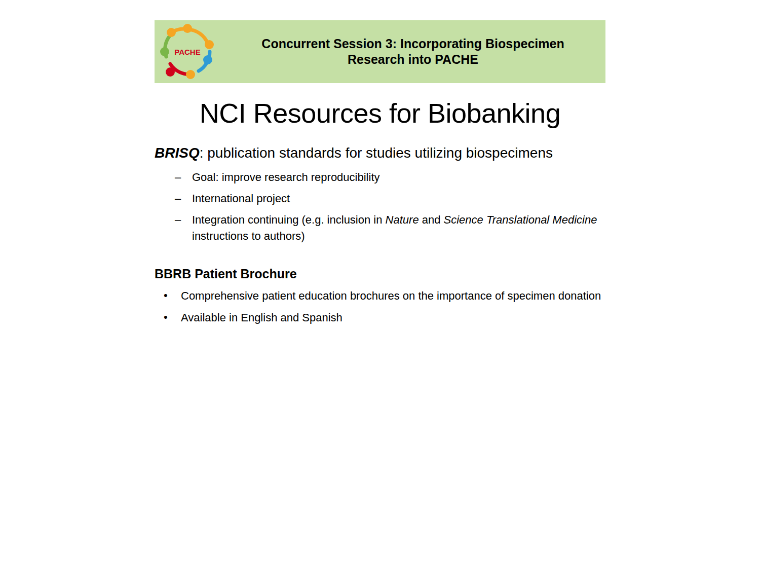PACHE
Concurrent Session 3: Incorporating Biospecimen
Research into PACHE
NCI Resources for Biobanking
BRISQ: publication standards for studies utilizing biospecimens
Goal: improve research reproducibility
International project
Integration continuing (e.g. inclusion in Nature and Science Translational Medicine instructions to authors)
BBRB Patient Brochure
Comprehensive patient education brochures on the importance of specimen donation
Available in English and Spanish